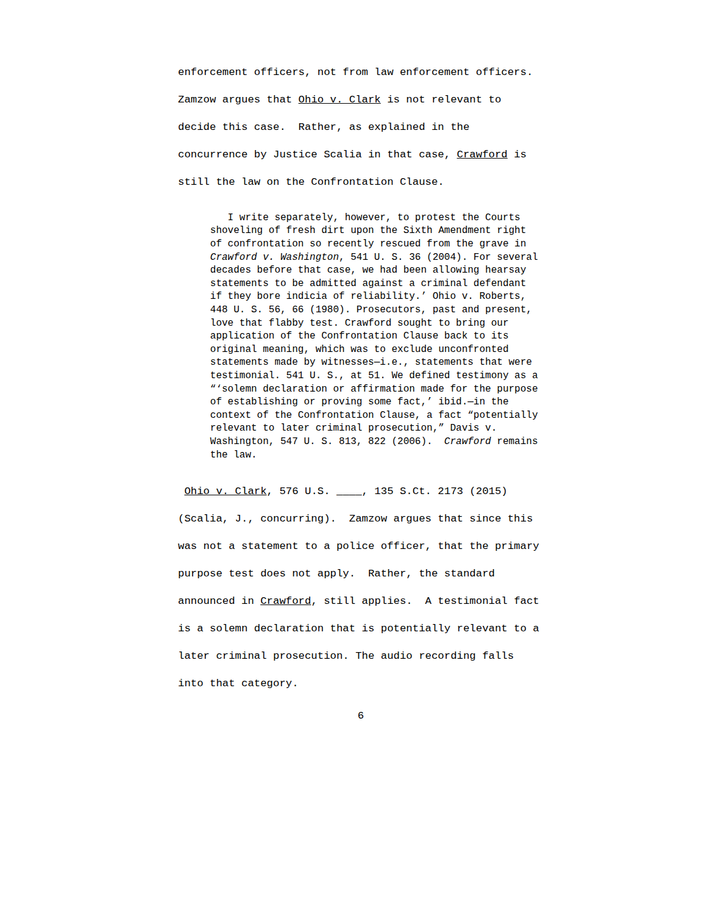enforcement officers, not from law enforcement officers. Zamzow argues that Ohio v. Clark is not relevant to decide this case. Rather, as explained in the concurrence by Justice Scalia in that case, Crawford is still the law on the Confrontation Clause.
I write separately, however, to protest the Courts shoveling of fresh dirt upon the Sixth Amendment right of confrontation so recently rescued from the grave in Crawford v. Washington, 541 U. S. 36 (2004). For several decades before that case, we had been allowing hearsay statements to be admitted against a criminal defendant if they bore indicia of reliability.’ Ohio v. Roberts, 448 U. S. 56, 66 (1980). Prosecutors, past and present, love that flabby test. Crawford sought to bring our application of the Confrontation Clause back to its original meaning, which was to exclude unconfronted statements made by witnesses—i.e., statements that were testimonial. 541 U. S., at 51. We defined testimony as a “‘solemn declaration or affirmation made for the purpose of establishing or proving some fact,’ ibid.—in the context of the Confrontation Clause, a fact “potentially relevant to later criminal prosecution,” Davis v. Washington, 547 U. S. 813, 822 (2006). Crawford remains the law.
Ohio v. Clark, 576 U.S. ____, 135 S.Ct. 2173 (2015)(Scalia, J., concurring). Zamzow argues that since this was not a statement to a police officer, that the primary purpose test does not apply. Rather, the standard announced in Crawford, still applies. A testimonial fact is a solemn declaration that is potentially relevant to a later criminal prosecution. The audio recording falls into that category.
6